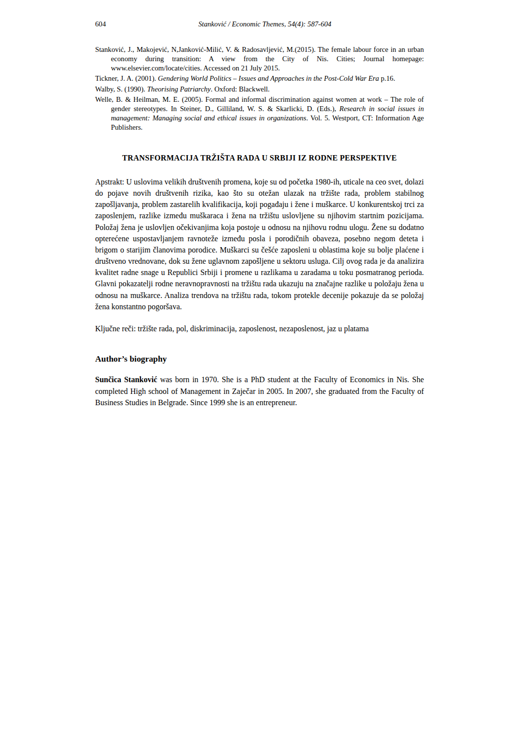604 Stanković / Economic Themes, 54(4): 587-604
Stanković, J., Makojević, N,Janković-Milić, V. & Radosavljević, M.(2015). The female labour force in an urban economy during transition: A view from the City of Nis. Cities; Journal homepage: www.elsevier.com/locate/cities. Accessed on 21 July 2015.
Tickner, J. A. (2001). Gendering World Politics – Issues and Approaches in the Post-Cold War Era p.16.
Walby, S. (1990). Theorising Patriarchy. Oxford: Blackwell.
Welle, B. & Heilman, M. E. (2005). Formal and informal discrimination against women at work – The role of gender stereotypes. In Steiner, D., Gilliland, W. S. & Skarlicki, D. (Eds.), Research in social issues in management: Managing social and ethical issues in organizations. Vol. 5. Westport, CT: Information Age Publishers.
Transformacija tržišta rada u Srbiji iz rodne perspektive
Apstrakt: U uslovima velikih društvenih promena, koje su od početka 1980-ih, uticale na ceo svet, dolazi do pojave novih društvenih rizika, kao što su otežan ulazak na tržište rada, problem stabilnog zapošljavanja, problem zastarelih kvalifikacija, koji pogađaju i žene i muškarce. U konkurentskoj trci za zaposlenjem, razlike između muškaraca i žena na tržištu uslovljene su njihovim startnim pozicijama. Položaj žena je uslovljen očekivanjima koja postoje u odnosu na njihovu rodnu ulogu. Žene su dodatno opterećene uspostavljanjem ravnoteže između posla i porodičnih obaveza, posebno negom deteta i brigom o starijim članovima porodice. Muškarci su češće zaposleni u oblastima koje su bolje plaćene i društveno vrednovane, dok su žene uglavnom zapošljene u sektoru usluga. Cilj ovog rada je da analizira kvalitet radne snage u Republici Srbiji i promene u razlikama u zaradama u toku posmatranog perioda. Glavni pokazatelji rodne neravnopravnosti na tržištu rada ukazuju na značajne razlike u položaju žena u odnosu na muškarce. Analiza trendova na tržištu rada, tokom protekle decenije pokazuje da se položaj žena konstantno pogoršava.
Ključne reči: tržište rada, pol, diskriminacija, zaposlenost, nezaposlenost, jaz u platama
Author’s biography
Sunčica Stanković was born in 1970. She is a PhD student at the Faculty of Economics in Nis. She completed High school of Management in Zaječar in 2005. In 2007, she graduated from the Faculty of Business Studies in Belgrade. Since 1999 she is an entrepreneur.